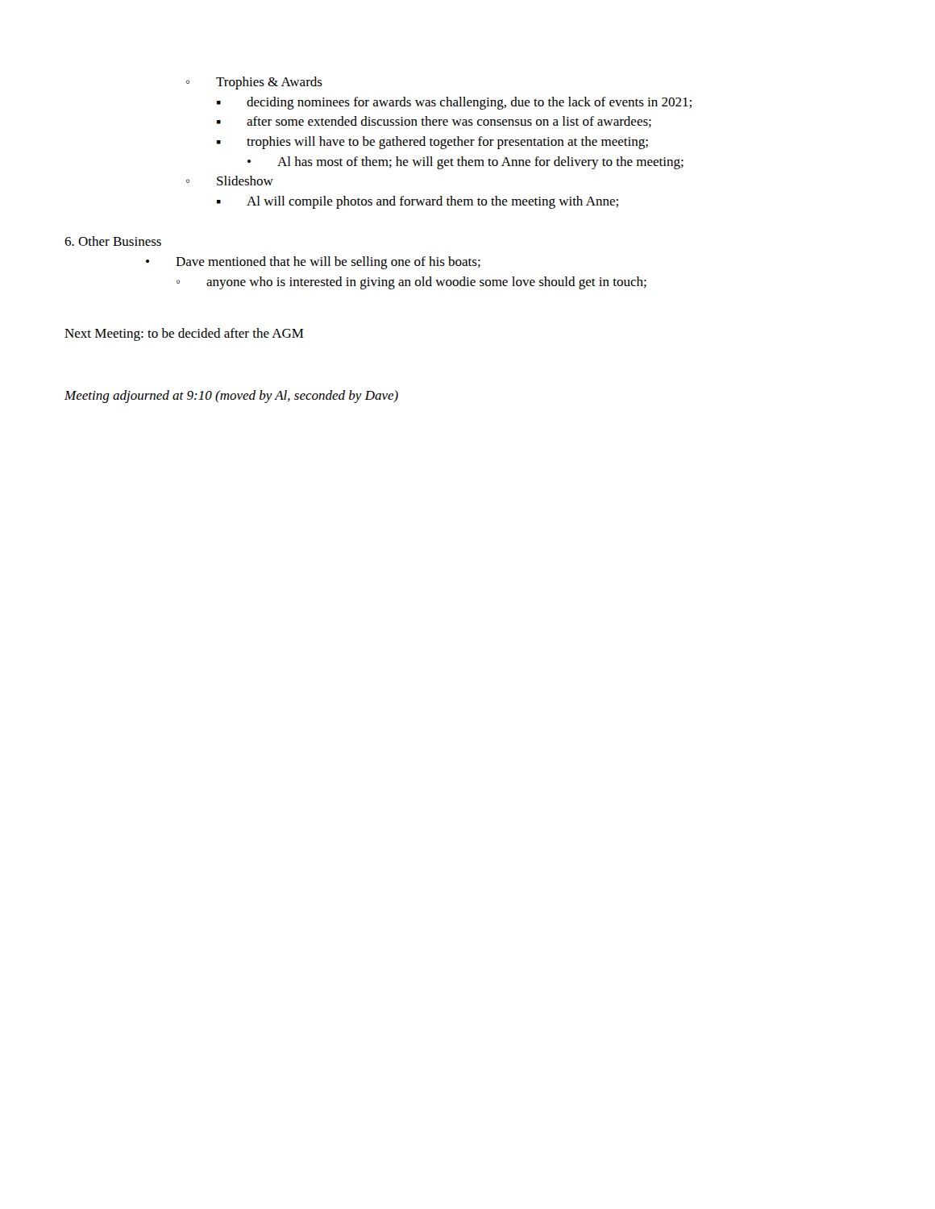Trophies & Awards
deciding nominees for awards was challenging, due to the lack of events in 2021;
after some extended discussion there was consensus on a list of awardees;
trophies will have to be gathered together for presentation at the meeting;
Al has most of them; he will get them to Anne for delivery to the meeting;
Slideshow
Al will compile photos and forward them to the meeting with Anne;
6. Other Business
Dave mentioned that he will be selling one of his boats;
anyone who is interested in giving an old woodie some love should get in touch;
Next Meeting: to be decided after the AGM
Meeting adjourned at 9:10 (moved by Al, seconded by Dave)